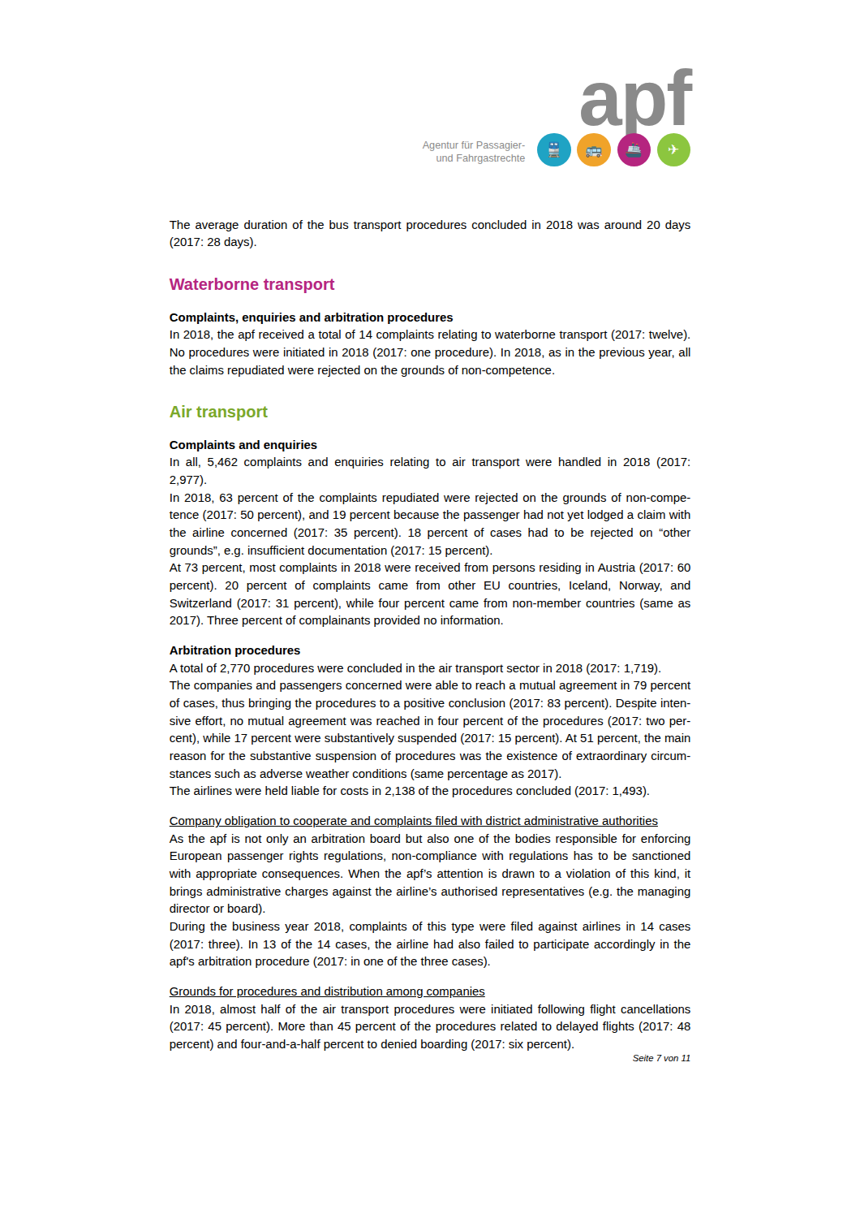apf
Agentur für Passagier-
und Fahrgastrechte
🚆 🚌 🚢 ✈
The average duration of the bus transport procedures concluded in 2018 was around 20 days (2017: 28 days).
Waterborne transport
Complaints, enquiries and arbitration procedures
In 2018, the apf received a total of 14 complaints relating to waterborne transport (2017: twelve). No procedures were initiated in 2018 (2017: one procedure). In 2018, as in the previous year, all the claims repudiated were rejected on the grounds of non-competence.
Air transport
Complaints and enquiries
In all, 5,462 complaints and enquiries relating to air transport were handled in 2018 (2017: 2,977).
In 2018, 63 percent of the complaints repudiated were rejected on the grounds of non-competence (2017: 50 percent), and 19 percent because the passenger had not yet lodged a claim with the airline concerned (2017: 35 percent). 18 percent of cases had to be rejected on “other grounds”, e.g. insufficient documentation (2017: 15 percent).
At 73 percent, most complaints in 2018 were received from persons residing in Austria (2017: 60 percent). 20 percent of complaints came from other EU countries, Iceland, Norway, and Switzerland (2017: 31 percent), while four percent came from non-member countries (same as 2017). Three percent of complainants provided no information.
Arbitration procedures
A total of 2,770 procedures were concluded in the air transport sector in 2018 (2017: 1,719).
The companies and passengers concerned were able to reach a mutual agreement in 79 percent of cases, thus bringing the procedures to a positive conclusion (2017: 83 percent). Despite intensive effort, no mutual agreement was reached in four percent of the procedures (2017: two percent), while 17 percent were substantively suspended (2017: 15 percent). At 51 percent, the main reason for the substantive suspension of procedures was the existence of extraordinary circumstances such as adverse weather conditions (same percentage as 2017).
The airlines were held liable for costs in 2,138 of the procedures concluded (2017: 1,493).
Company obligation to cooperate and complaints filed with district administrative authorities
As the apf is not only an arbitration board but also one of the bodies responsible for enforcing European passenger rights regulations, non-compliance with regulations has to be sanctioned with appropriate consequences. When the apf’s attention is drawn to a violation of this kind, it brings administrative charges against the airline’s authorised representatives (e.g. the managing director or board).
During the business year 2018, complaints of this type were filed against airlines in 14 cases (2017: three). In 13 of the 14 cases, the airline had also failed to participate accordingly in the apf's arbitration procedure (2017: in one of the three cases).
Grounds for procedures and distribution among companies
In 2018, almost half of the air transport procedures were initiated following flight cancellations (2017: 45 percent). More than 45 percent of the procedures related to delayed flights (2017: 48 percent) and four-and-a-half percent to denied boarding (2017: six percent).
Seite 7 von 11